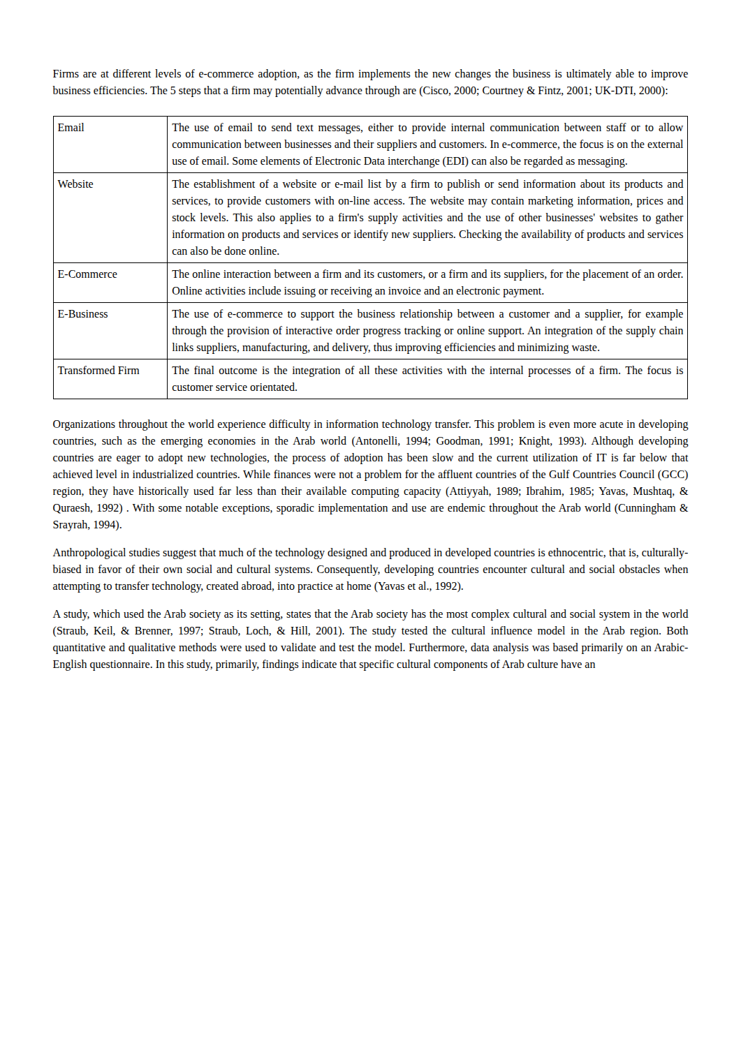Firms are at different levels of e-commerce adoption, as the firm implements the new changes the business is ultimately able to improve business efficiencies. The 5 steps that a firm may potentially advance through are (Cisco, 2000; Courtney & Fintz, 2001; UK-DTI, 2000):
| Email | The use of email to send text messages, either to provide internal communication between staff or to allow communication between businesses and their suppliers and customers. In e-commerce, the focus is on the external use of email. Some elements of Electronic Data interchange (EDI) can also be regarded as messaging. |
| Website | The establishment of a website or e-mail list by a firm to publish or send information about its products and services, to provide customers with on-line access. The website may contain marketing information, prices and stock levels. This also applies to a firm's supply activities and the use of other businesses' websites to gather information on products and services or identify new suppliers. Checking the availability of products and services can also be done online. |
| E-Commerce | The online interaction between a firm and its customers, or a firm and its suppliers, for the placement of an order. Online activities include issuing or receiving an invoice and an electronic payment. |
| E-Business | The use of e-commerce to support the business relationship between a customer and a supplier, for example through the provision of interactive order progress tracking or online support. An integration of the supply chain links suppliers, manufacturing, and delivery, thus improving efficiencies and minimizing waste. |
| Transformed Firm | The final outcome is the integration of all these activities with the internal processes of a firm. The focus is customer service orientated. |
Organizations throughout the world experience difficulty in information technology transfer. This problem is even more acute in developing countries, such as the emerging economies in the Arab world (Antonelli, 1994; Goodman, 1991; Knight, 1993). Although developing countries are eager to adopt new technologies, the process of adoption has been slow and the current utilization of IT is far below that achieved level in industrialized countries. While finances were not a problem for the affluent countries of the Gulf Countries Council (GCC) region, they have historically used far less than their available computing capacity (Attiyyah, 1989; Ibrahim, 1985; Yavas, Mushtaq, & Quraesh, 1992) . With some notable exceptions, sporadic implementation and use are endemic throughout the Arab world (Cunningham & Srayrah, 1994).
Anthropological studies suggest that much of the technology designed and produced in developed countries is ethnocentric, that is, culturally-biased in favor of their own social and cultural systems. Consequently, developing countries encounter cultural and social obstacles when attempting to transfer technology, created abroad, into practice at home (Yavas et al., 1992).
A study, which used the Arab society as its setting, states that the Arab society has the most complex cultural and social system in the world (Straub, Keil, & Brenner, 1997; Straub, Loch, & Hill, 2001). The study tested the cultural influence model in the Arab region. Both quantitative and qualitative methods were used to validate and test the model. Furthermore, data analysis was based primarily on an Arabic-English questionnaire. In this study, primarily, findings indicate that specific cultural components of Arab culture have an